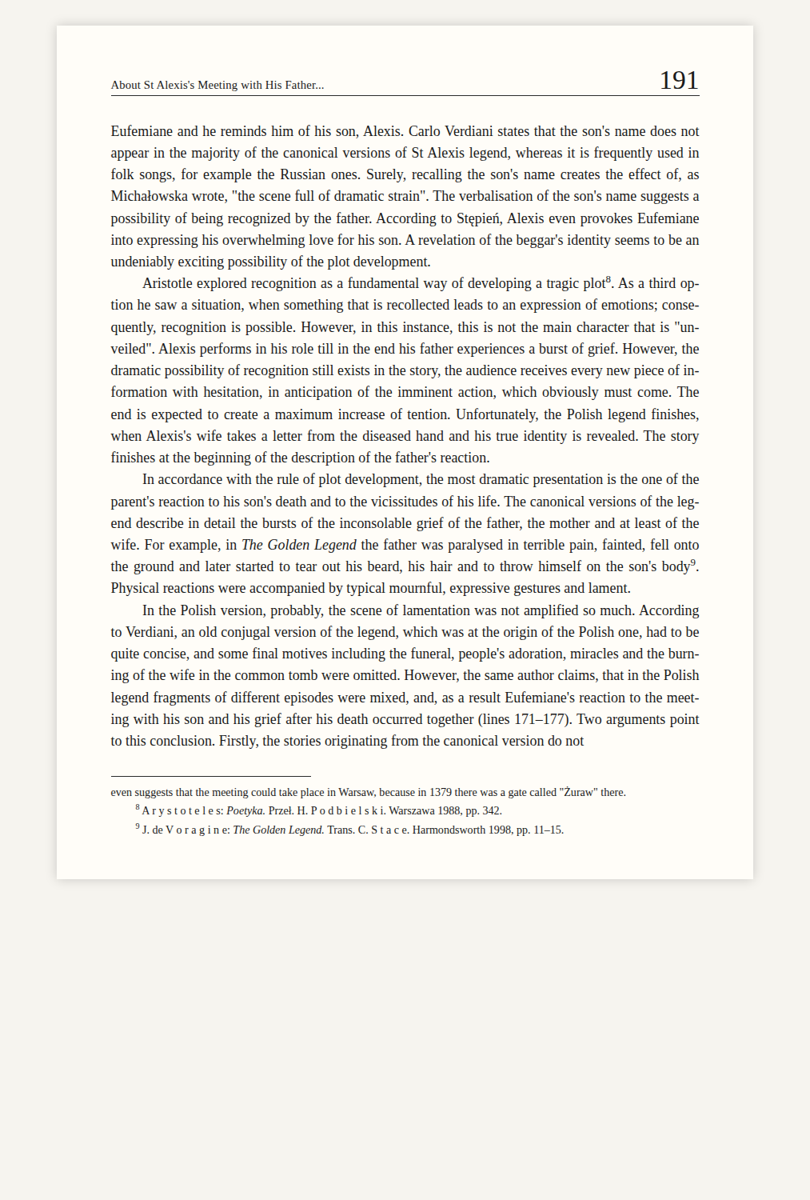About St Alexis's Meeting with His Father... 191
Eufemiane and he reminds him of his son, Alexis. Carlo Verdiani states that the son's name does not appear in the majority of the canonical versions of St Alexis legend, whereas it is frequently used in folk songs, for example the Russian ones. Surely, recalling the son's name creates the effect of, as Michałowska wrote, "the scene full of dramatic strain". The verbalisation of the son's name suggests a possibility of being recognized by the father. According to Stępień, Alexis even provokes Eufemiane into expressing his overwhelming love for his son. A revelation of the beggar's identity seems to be an undeniably exciting possibility of the plot development.
Aristotle explored recognition as a fundamental way of developing a tragic plot8. As a third option he saw a situation, when something that is recollected leads to an expression of emotions; consequently, recognition is possible. However, in this instance, this is not the main character that is "unveiled". Alexis performs in his role till in the end his father experiences a burst of grief. However, the dramatic possibility of recognition still exists in the story, the audience receives every new piece of information with hesitation, in anticipation of the imminent action, which obviously must come. The end is expected to create a maximum increase of tention. Unfortunately, the Polish legend finishes, when Alexis's wife takes a letter from the diseased hand and his true identity is revealed. The story finishes at the beginning of the description of the father's reaction.
In accordance with the rule of plot development, the most dramatic presentation is the one of the parent's reaction to his son's death and to the vicissitudes of his life. The canonical versions of the legend describe in detail the bursts of the inconsolable grief of the father, the mother and at least of the wife. For example, in The Golden Legend the father was paralysed in terrible pain, fainted, fell onto the ground and later started to tear out his beard, his hair and to throw himself on the son's body9. Physical reactions were accompanied by typical mournful, expressive gestures and lament.
In the Polish version, probably, the scene of lamentation was not amplified so much. According to Verdiani, an old conjugal version of the legend, which was at the origin of the Polish one, had to be quite concise, and some final motives including the funeral, people's adoration, miracles and the burning of the wife in the common tomb were omitted. However, the same author claims, that in the Polish legend fragments of different episodes were mixed, and, as a result Eufemiane's reaction to the meeting with his son and his grief after his death occurred together (lines 171–177). Two arguments point to this conclusion. Firstly, the stories originating from the canonical version do not
even suggests that the meeting could take place in Warsaw, because in 1379 there was a gate called "Żuraw" there.
8 A r y s t o t e l e s: Poetyka. Przeł. H. P o d b i e l s k i. Warszawa 1988, pp. 342.
9 J. de V o r a g i n e: The Golden Legend. Trans. C. S t a c e. Harmondsworth 1998, pp. 11–15.